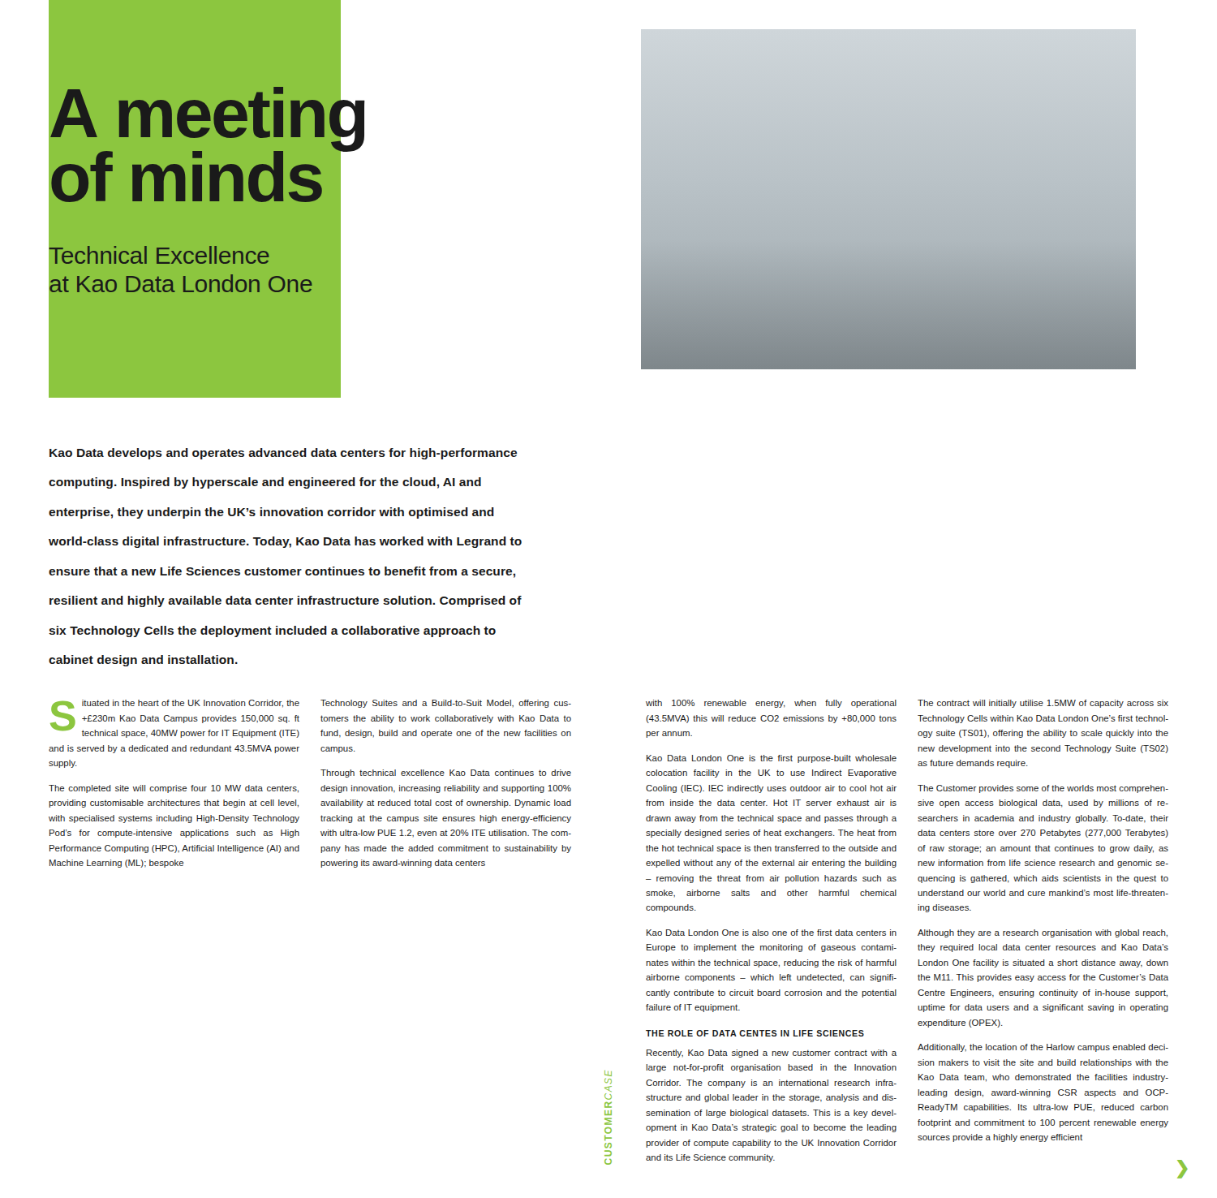A meeting
of minds
Technical Excellence
at Kao Data London One
Kao Data develops and operates advanced data centers for high-performance computing. Inspired by hyperscale and engineered for the cloud, AI and enterprise, they underpin the UK’s innovation corridor with optimised and world-class digital infrastructure. Today, Kao Data has worked with Legrand to ensure that a new Life Sciences customer continues to benefit from a secure, resilient and highly available data center infrastructure solution. Comprised of six Technology Cells the deployment included a collaborative approach to cabinet design and installation.
Situated in the heart of the UK Innovation Corridor, the +£230m Kao Data Campus provides 150,000 sq. ft technical space, 40MW power for IT Equipment (ITE) and is served by a dedicated and redundant 43.5MVA power supply.
The completed site will comprise four 10 MW data centers, providing customisable architectures that begin at cell level, with specialised systems including High-Density Technology Pod’s for compute-intensive applications such as High Performance Computing (HPC), Artificial Intelligence (AI) and Machine Learning (ML); bespoke
Technology Suites and a Build-to-Suit Model, offering customers the ability to work collaboratively with Kao Data to fund, design, build and operate one of the new facilities on campus.
Through technical excellence Kao Data continues to drive design innovation, increasing reliability and supporting 100% availability at reduced total cost of ownership. Dynamic load tracking at the campus site ensures high energy-efficiency with ultra-low PUE 1.2, even at 20% ITE utilisation. The company has made the added commitment to sustainability by powering its award-winning data centers
CUSTOMERCASE
with 100% renewable energy, when fully operational (43.5MVA) this will reduce CO2 emissions by +80,000 tons per annum.
Kao Data London One is the first purpose-built wholesale colocation facility in the UK to use Indirect Evaporative Cooling (IEC). IEC indirectly uses outdoor air to cool hot air from inside the data center. Hot IT server exhaust air is drawn away from the technical space and passes through a specially designed series of heat exchangers. The heat from the hot technical space is then transferred to the outside and expelled without any of the external air entering the building – removing the threat from air pollution hazards such as smoke, airborne salts and other harmful chemical compounds.
Kao Data London One is also one of the first data centers in Europe to implement the monitoring of gaseous contaminates within the technical space, reducing the risk of harmful airborne components – which left undetected, can significantly contribute to circuit board corrosion and the potential failure of IT equipment.
The role of data centes in life sciences
Recently, Kao Data signed a new customer contract with a large not-for-profit organisation based in the Innovation Corridor. The company is an international research infrastructure and global leader in the storage, analysis and dissemination of large biological datasets. This is a key development in Kao Data’s strategic goal to become the leading provider of compute capability to the UK Innovation Corridor and its Life Science community.
The contract will initially utilise 1.5MW of capacity across six Technology Cells within Kao Data London One’s first technology suite (TS01), offering the ability to scale quickly into the new development into the second Technology Suite (TS02) as future demands require.
The Customer provides some of the worlds most comprehensive open access biological data, used by millions of researchers in academia and industry globally. To-date, their data centers store over 270 Petabytes (277,000 Terabytes) of raw storage; an amount that continues to grow daily, as new information from life science research and genomic sequencing is gathered, which aids scientists in the quest to understand our world and cure mankind’s most life-threatening diseases.
Although they are a research organisation with global reach, they required local data center resources and Kao Data’s London One facility is situated a short distance away, down the M11. This provides easy access for the Customer’s Data Centre Engineers, ensuring continuity of in-house support, uptime for data users and a significant saving in operating expenditure (OPEX).
Additionally, the location of the Harlow campus enabled decision makers to visit the site and build relationships with the Kao Data team, who demonstrated the facilities industry-leading design, award-winning CSR aspects and OCP-ReadyTM capabilities. Its ultra-low PUE, reduced carbon footprint and commitment to 100 percent renewable energy sources provide a highly energy efficient
❯